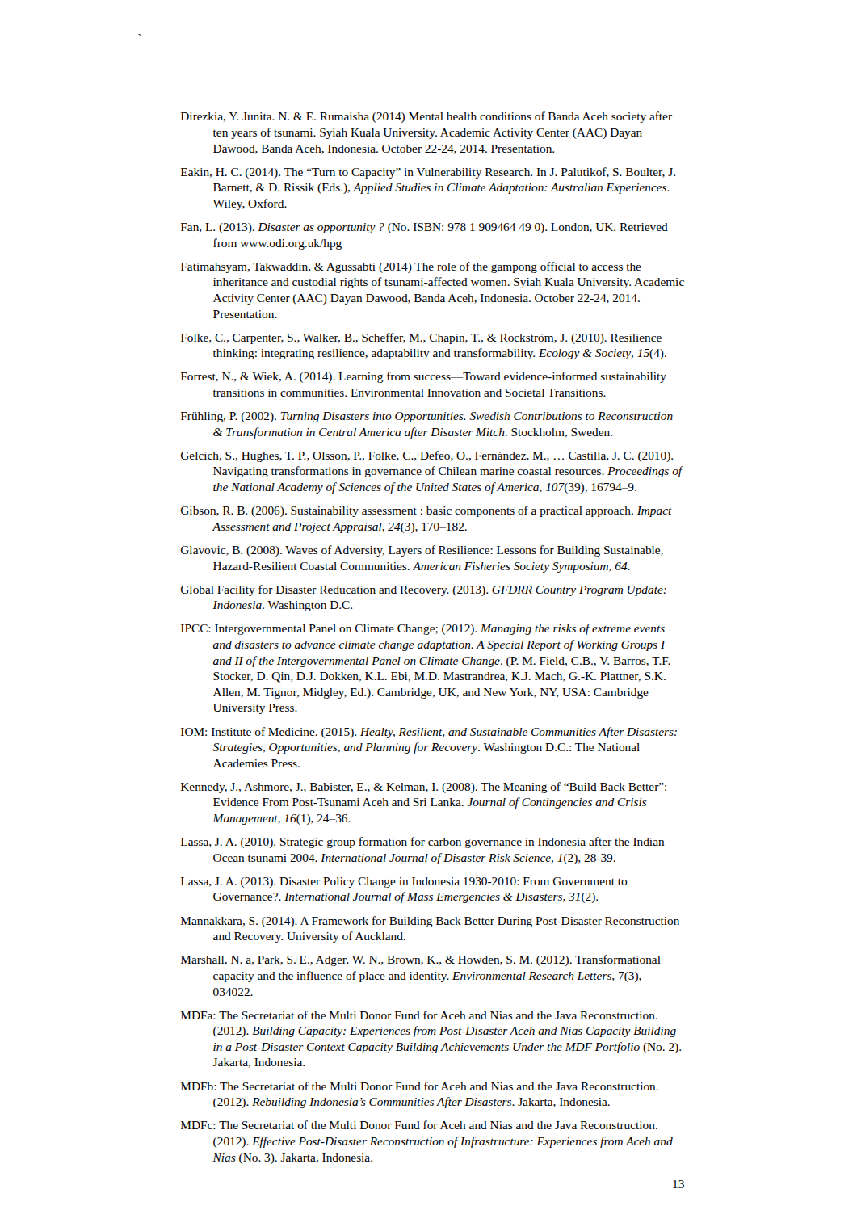`
Direzkia, Y. Junita. N. & E. Rumaisha (2014) Mental health conditions of Banda Aceh society after ten years of tsunami. Syiah Kuala University. Academic Activity Center (AAC) Dayan Dawood, Banda Aceh, Indonesia. October 22-24, 2014. Presentation.
Eakin, H. C. (2014). The “Turn to Capacity” in Vulnerability Research. In J. Palutikof, S. Boulter, J. Barnett, & D. Rissik (Eds.), Applied Studies in Climate Adaptation: Australian Experiences. Wiley, Oxford.
Fan, L. (2013). Disaster as opportunity ? (No. ISBN: 978 1 909464 49 0). London, UK. Retrieved from www.odi.org.uk/hpg
Fatimahsyam, Takwaddin, & Agussabti (2014) The role of the gampong official to access the inheritance and custodial rights of tsunami-affected women. Syiah Kuala University. Academic Activity Center (AAC) Dayan Dawood, Banda Aceh, Indonesia. October 22-24, 2014. Presentation.
Folke, C., Carpenter, S., Walker, B., Scheffer, M., Chapin, T., & Rockström, J. (2010). Resilience thinking: integrating resilience, adaptability and transformability. Ecology & Society, 15(4).
Forrest, N., & Wiek, A. (2014). Learning from success—Toward evidence-informed sustainability transitions in communities. Environmental Innovation and Societal Transitions.
Frühling, P. (2002). Turning Disasters into Opportunities. Swedish Contributions to Reconstruction & Transformation in Central America after Disaster Mitch. Stockholm, Sweden.
Gelcich, S., Hughes, T. P., Olsson, P., Folke, C., Defeo, O., Fernández, M., … Castilla, J. C. (2010). Navigating transformations in governance of Chilean marine coastal resources. Proceedings of the National Academy of Sciences of the United States of America, 107(39), 16794–9.
Gibson, R. B. (2006). Sustainability assessment : basic components of a practical approach. Impact Assessment and Project Appraisal, 24(3), 170–182.
Glavovic, B. (2008). Waves of Adversity, Layers of Resilience: Lessons for Building Sustainable, Hazard-Resilient Coastal Communities. American Fisheries Society Symposium, 64.
Global Facility for Disaster Reducation and Recovery. (2013). GFDRR Country Program Update: Indonesia. Washington D.C.
IPCC: Intergovernmental Panel on Climate Change; (2012). Managing the risks of extreme events and disasters to advance climate change adaptation. A Special Report of Working Groups I and II of the Intergovernmental Panel on Climate Change. (P. M. Field, C.B., V. Barros, T.F. Stocker, D. Qin, D.J. Dokken, K.L. Ebi, M.D. Mastrandrea, K.J. Mach, G.-K. Plattner, S.K. Allen, M. Tignor, Midgley, Ed.). Cambridge, UK, and New York, NY, USA: Cambridge University Press.
IOM: Institute of Medicine. (2015). Healty, Resilient, and Sustainable Communities After Disasters: Strategies, Opportunities, and Planning for Recovery. Washington D.C.: The National Academies Press.
Kennedy, J., Ashmore, J., Babister, E., & Kelman, I. (2008). The Meaning of “Build Back Better”: Evidence From Post-Tsunami Aceh and Sri Lanka. Journal of Contingencies and Crisis Management, 16(1), 24–36.
Lassa, J. A. (2010). Strategic group formation for carbon governance in Indonesia after the Indian Ocean tsunami 2004. International Journal of Disaster Risk Science, 1(2), 28-39.
Lassa, J. A. (2013). Disaster Policy Change in Indonesia 1930-2010: From Government to Governance?. International Journal of Mass Emergencies & Disasters, 31(2).
Mannakkara, S. (2014). A Framework for Building Back Better During Post-Disaster Reconstruction and Recovery. University of Auckland.
Marshall, N. a, Park, S. E., Adger, W. N., Brown, K., & Howden, S. M. (2012). Transformational capacity and the influence of place and identity. Environmental Research Letters, 7(3), 034022.
MDFa: The Secretariat of the Multi Donor Fund for Aceh and Nias and the Java Reconstruction. (2012). Building Capacity: Experiences from Post-Disaster Aceh and Nias Capacity Building in a Post-Disaster Context Capacity Building Achievements Under the MDF Portfolio (No. 2). Jakarta, Indonesia.
MDFb: The Secretariat of the Multi Donor Fund for Aceh and Nias and the Java Reconstruction. (2012). Rebuilding Indonesia’s Communities After Disasters. Jakarta, Indonesia.
MDFc: The Secretariat of the Multi Donor Fund for Aceh and Nias and the Java Reconstruction. (2012). Effective Post-Disaster Reconstruction of Infrastructure: Experiences from Aceh and Nias (No. 3). Jakarta, Indonesia.
13